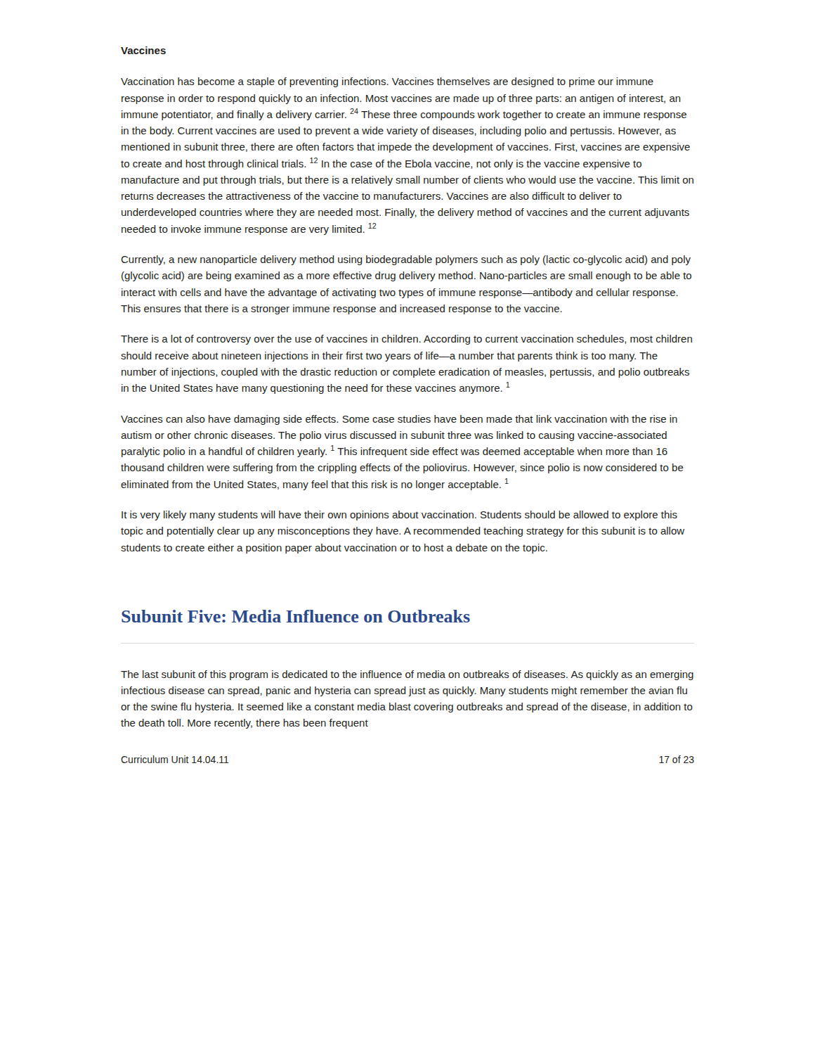Vaccines
Vaccination has become a staple of preventing infections. Vaccines themselves are designed to prime our immune response in order to respond quickly to an infection. Most vaccines are made up of three parts: an antigen of interest, an immune potentiator, and finally a delivery carrier. 24 These three compounds work together to create an immune response in the body. Current vaccines are used to prevent a wide variety of diseases, including polio and pertussis. However, as mentioned in subunit three, there are often factors that impede the development of vaccines. First, vaccines are expensive to create and host through clinical trials. 12 In the case of the Ebola vaccine, not only is the vaccine expensive to manufacture and put through trials, but there is a relatively small number of clients who would use the vaccine. This limit on returns decreases the attractiveness of the vaccine to manufacturers. Vaccines are also difficult to deliver to underdeveloped countries where they are needed most. Finally, the delivery method of vaccines and the current adjuvants needed to invoke immune response are very limited. 12
Currently, a new nanoparticle delivery method using biodegradable polymers such as poly (lactic co-glycolic acid) and poly (glycolic acid) are being examined as a more effective drug delivery method. Nano-particles are small enough to be able to interact with cells and have the advantage of activating two types of immune response—antibody and cellular response. This ensures that there is a stronger immune response and increased response to the vaccine.
There is a lot of controversy over the use of vaccines in children. According to current vaccination schedules, most children should receive about nineteen injections in their first two years of life—a number that parents think is too many. The number of injections, coupled with the drastic reduction or complete eradication of measles, pertussis, and polio outbreaks in the United States have many questioning the need for these vaccines anymore. 1
Vaccines can also have damaging side effects. Some case studies have been made that link vaccination with the rise in autism or other chronic diseases. The polio virus discussed in subunit three was linked to causing vaccine-associated paralytic polio in a handful of children yearly. 1 This infrequent side effect was deemed acceptable when more than 16 thousand children were suffering from the crippling effects of the poliovirus. However, since polio is now considered to be eliminated from the United States, many feel that this risk is no longer acceptable. 1
It is very likely many students will have their own opinions about vaccination. Students should be allowed to explore this topic and potentially clear up any misconceptions they have. A recommended teaching strategy for this subunit is to allow students to create either a position paper about vaccination or to host a debate on the topic.
Subunit Five: Media Influence on Outbreaks
The last subunit of this program is dedicated to the influence of media on outbreaks of diseases. As quickly as an emerging infectious disease can spread, panic and hysteria can spread just as quickly. Many students might remember the avian flu or the swine flu hysteria. It seemed like a constant media blast covering outbreaks and spread of the disease, in addition to the death toll. More recently, there has been frequent
Curriculum Unit 14.04.11 17 of 23